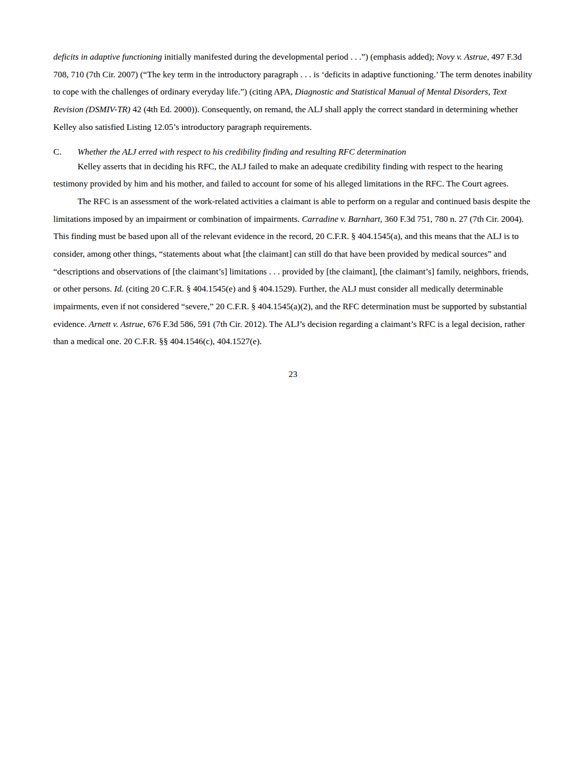deficits in adaptive functioning initially manifested during the developmental period . . .”) (emphasis added); Novy v. Astrue, 497 F.3d 708, 710 (7th Cir. 2007) (“The key term in the introductory paragraph . . . is ‘deficits in adaptive functioning.’ The term denotes inability to cope with the challenges of ordinary everyday life.”) (citing APA, Diagnostic and Statistical Manual of Mental Disorders, Text Revision (DSMIV-TR) 42 (4th Ed. 2000)). Consequently, on remand, the ALJ shall apply the correct standard in determining whether Kelley also satisfied Listing 12.05’s introductory paragraph requirements.
C. Whether the ALJ erred with respect to his credibility finding and resulting RFC determination
Kelley asserts that in deciding his RFC, the ALJ failed to make an adequate credibility finding with respect to the hearing testimony provided by him and his mother, and failed to account for some of his alleged limitations in the RFC. The Court agrees.
The RFC is an assessment of the work-related activities a claimant is able to perform on a regular and continued basis despite the limitations imposed by an impairment or combination of impairments. Carradine v. Barnhart, 360 F.3d 751, 780 n. 27 (7th Cir. 2004). This finding must be based upon all of the relevant evidence in the record, 20 C.F.R. § 404.1545(a), and this means that the ALJ is to consider, among other things, “statements about what [the claimant] can still do that have been provided by medical sources” and “descriptions and observations of [the claimant’s] limitations . . . provided by [the claimant], [the claimant’s] family, neighbors, friends, or other persons. Id. (citing 20 C.F.R. § 404.1545(e) and § 404.1529). Further, the ALJ must consider all medically determinable impairments, even if not considered “severe,” 20 C.F.R. § 404.1545(a)(2), and the RFC determination must be supported by substantial evidence. Arnett v. Astrue, 676 F.3d 586, 591 (7th Cir. 2012). The ALJ’s decision regarding a claimant’s RFC is a legal decision, rather than a medical one. 20 C.F.R. §§ 404.1546(c), 404.1527(e).
23